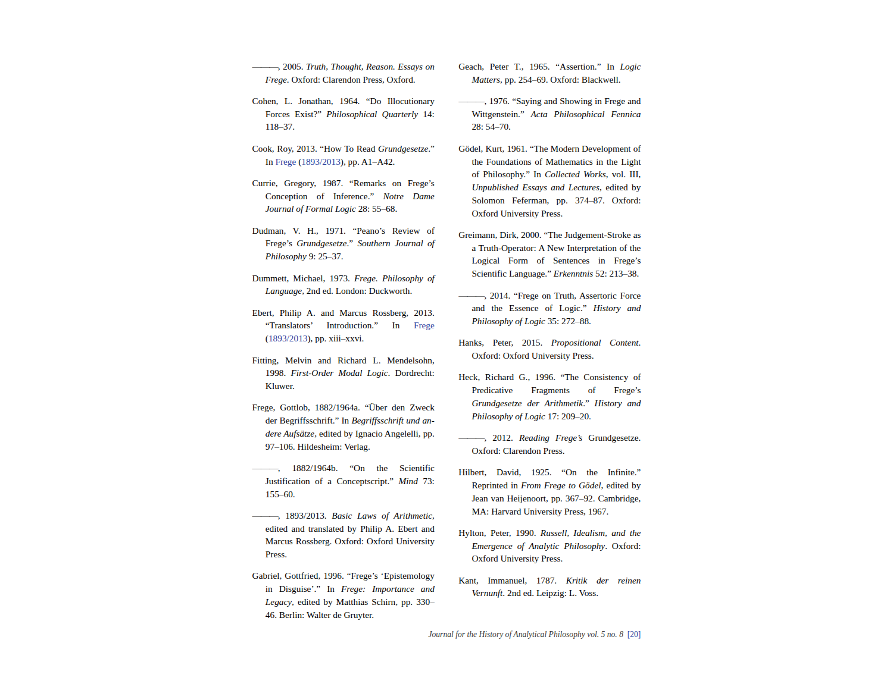———, 2005. Truth, Thought, Reason. Essays on Frege. Oxford: Clarendon Press, Oxford.
Cohen, L. Jonathan, 1964. “Do Illocutionary Forces Exist?” Philosophical Quarterly 14: 118–37.
Cook, Roy, 2013. “How To Read Grundgesetze.” In Frege (1893/2013), pp. A1–A42.
Currie, Gregory, 1987. “Remarks on Frege’s Conception of Inference.” Notre Dame Journal of Formal Logic 28: 55–68.
Dudman, V. H., 1971. “Peano’s Review of Frege’s Grundgesetze.” Southern Journal of Philosophy 9: 25–37.
Dummett, Michael, 1973. Frege. Philosophy of Language, 2nd ed. London: Duckworth.
Ebert, Philip A. and Marcus Rossberg, 2013. “Translators’ Introduction.” In Frege (1893/2013), pp. xiii–xxvi.
Fitting, Melvin and Richard L. Mendelsohn, 1998. First-Order Modal Logic. Dordrecht: Kluwer.
Frege, Gottlob, 1882/1964a. “Über den Zweck der Begriffsschrift.” In Begriffsschrift und andere Aufsätze, edited by Ignacio Angelelli, pp. 97–106. Hildesheim: Verlag.
———, 1882/1964b. “On the Scientific Justification of a Conceptscript.” Mind 73: 155–60.
———, 1893/2013. Basic Laws of Arithmetic, edited and translated by Philip A. Ebert and Marcus Rossberg. Oxford: Oxford University Press.
Gabriel, Gottfried, 1996. “Frege’s ‘Epistemology in Disguise’.” In Frege: Importance and Legacy, edited by Matthias Schirn, pp. 330–46. Berlin: Walter de Gruyter.
Geach, Peter T., 1965. “Assertion.” In Logic Matters, pp. 254–69. Oxford: Blackwell.
———, 1976. “Saying and Showing in Frege and Wittgenstein.” Acta Philosophical Fennica 28: 54–70.
Gödel, Kurt, 1961. “The Modern Development of the Foundations of Mathematics in the Light of Philosophy.” In Collected Works, vol. III, Unpublished Essays and Lectures, edited by Solomon Feferman, pp. 374–87. Oxford: Oxford University Press.
Greimann, Dirk, 2000. “The Judgement-Stroke as a Truth-Operator: A New Interpretation of the Logical Form of Sentences in Frege’s Scientific Language.” Erkenntnis 52: 213–38.
———, 2014. “Frege on Truth, Assertoric Force and the Essence of Logic.” History and Philosophy of Logic 35: 272–88.
Hanks, Peter, 2015. Propositional Content. Oxford: Oxford University Press.
Heck, Richard G., 1996. “The Consistency of Predicative Fragments of Frege’s Grundgesetze der Arithmetik.” History and Philosophy of Logic 17: 209–20.
———, 2012. Reading Frege’s Grundgesetze. Oxford: Clarendon Press.
Hilbert, David, 1925. “On the Infinite.” Reprinted in From Frege to Gödel, edited by Jean van Heijenoort, pp. 367–92. Cambridge, MA: Harvard University Press, 1967.
Hylton, Peter, 1990. Russell, Idealism, and the Emergence of Analytic Philosophy. Oxford: Oxford University Press.
Kant, Immanuel, 1787. Kritik der reinen Vernunft. 2nd ed. Leipzig: L. Voss.
Journal for the History of Analytical Philosophy vol. 5 no. 8[20]